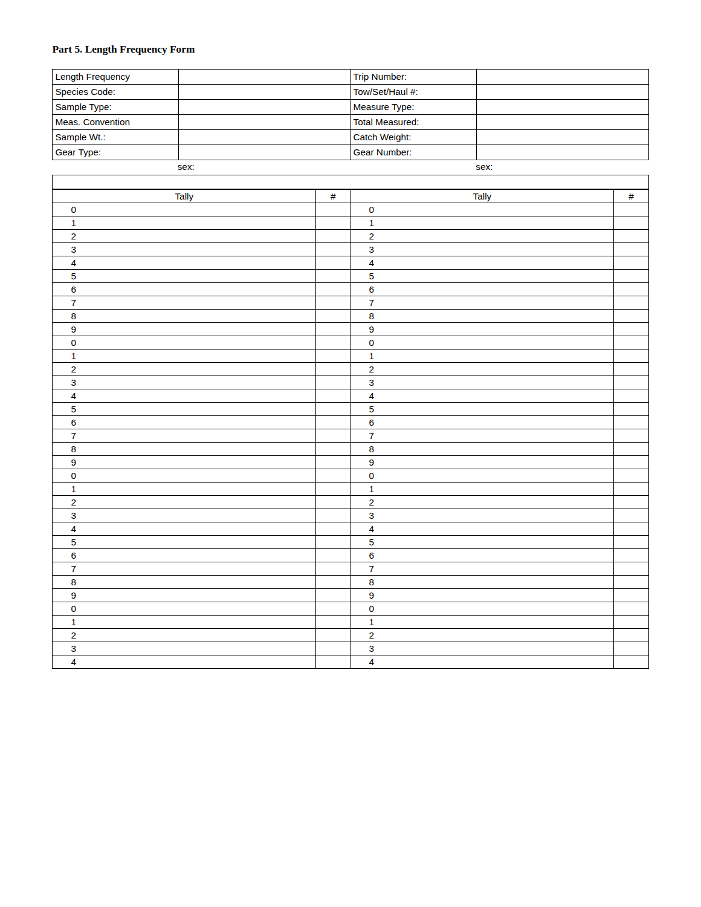Part 5. Length Frequency Form
| Length Frequency | | Trip Number: | |
| Species Code: | | Tow/Set/Haul #: | |
| Sample Type: | | Measure Type: | |
| Meas. Convention | | Total Measured: | |
| Sample Wt.: | | Catch Weight: | |
| Gear Type: | | Gear Number: | |
sex: sex:
| Tally | # | Tally | # |
| --- | --- | --- | --- |
| 0 | | 0 | |
| 1 | | 1 | |
| 2 | | 2 | |
| 3 | | 3 | |
| 4 | | 4 | |
| 5 | | 5 | |
| 6 | | 6 | |
| 7 | | 7 | |
| 8 | | 8 | |
| 9 | | 9 | |
| 0 | | 0 | |
| 1 | | 1 | |
| 2 | | 2 | |
| 3 | | 3 | |
| 4 | | 4 | |
| 5 | | 5 | |
| 6 | | 6 | |
| 7 | | 7 | |
| 8 | | 8 | |
| 9 | | 9 | |
| 0 | | 0 | |
| 1 | | 1 | |
| 2 | | 2 | |
| 3 | | 3 | |
| 4 | | 4 | |
| 5 | | 5 | |
| 6 | | 6 | |
| 7 | | 7 | |
| 8 | | 8 | |
| 9 | | 9 | |
| 0 | | 0 | |
| 1 | | 1 | |
| 2 | | 2 | |
| 3 | | 3 | |
| 4 | | 4 | |